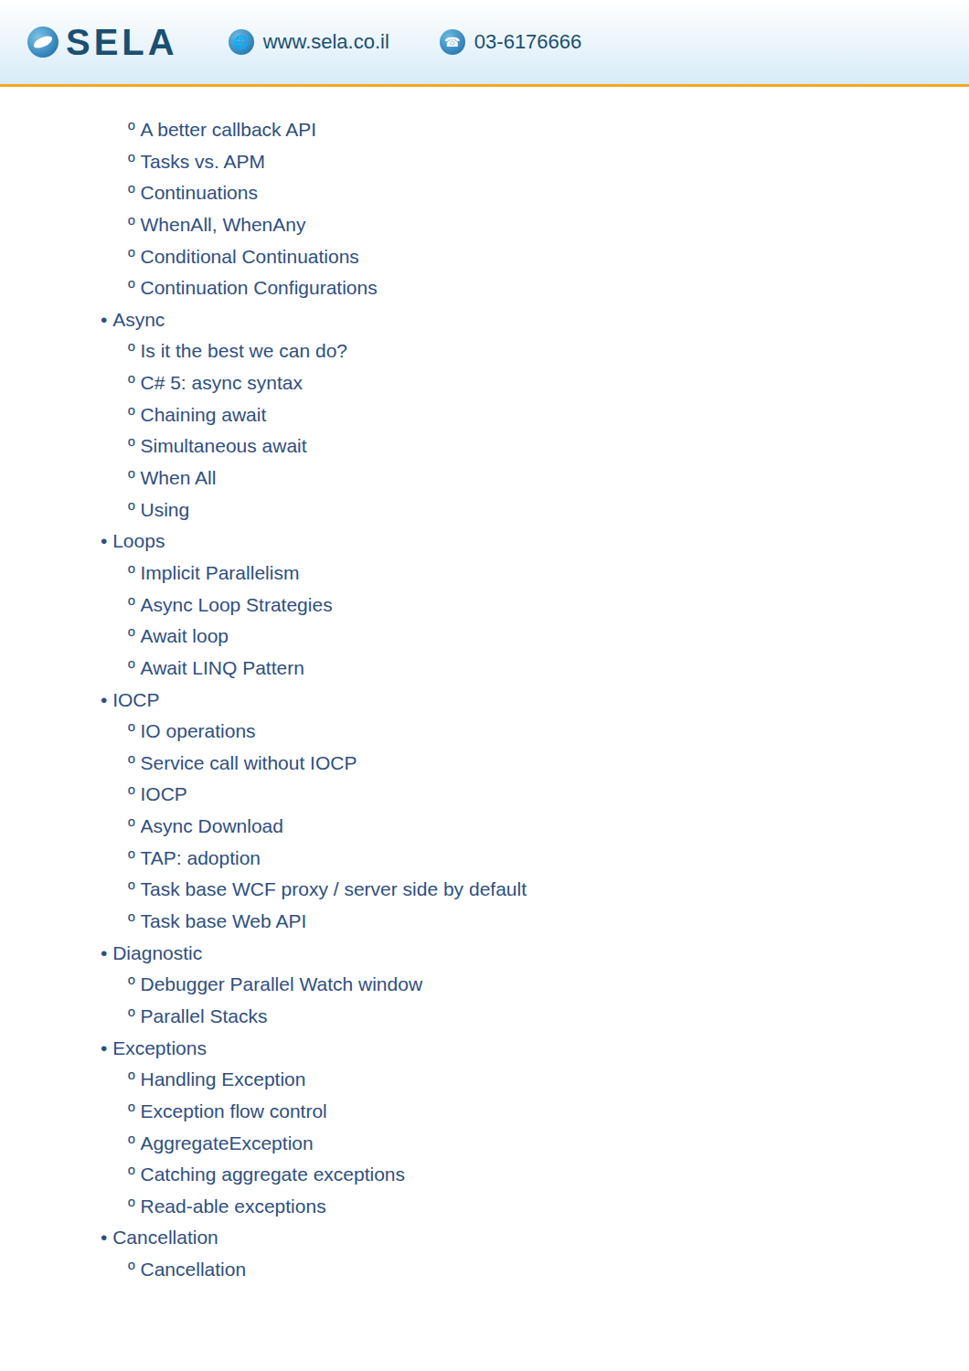SELA
🌐
www.sela.co.il
☎
03-6176666
A better callback API
Tasks vs. APM
Continuations
WhenAll, WhenAny
Conditional Continuations
Continuation Configurations
Async
Is it the best we can do?
C# 5: async syntax
Chaining await
Simultaneous await
When All
Using
Loops
Implicit Parallelism
Async Loop Strategies
Await loop
Await LINQ Pattern
IOCP
IO operations
Service call without IOCP
IOCP
Async Download
TAP: adoption
Task base WCF proxy / server side by default
Task base Web API
Diagnostic
Debugger Parallel Watch window
Parallel Stacks
Exceptions
Handling Exception
Exception flow control
AggregateException
Catching aggregate exceptions
Read-able exceptions
Cancellation
Cancellation